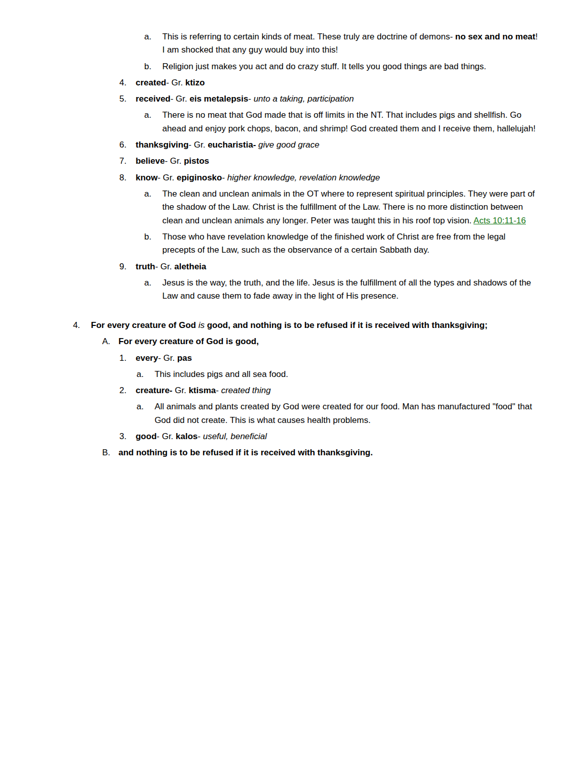a. This is referring to certain kinds of meat. These truly are doctrine of demons- no sex and no meat! I am shocked that any guy would buy into this!
b. Religion just makes you act and do crazy stuff. It tells you good things are bad things.
4. created- Gr. ktizo
5. received- Gr. eis metalepsis- unto a taking, participation
a. There is no meat that God made that is off limits in the NT. That includes pigs and shellfish. Go ahead and enjoy pork chops, bacon, and shrimp! God created them and I receive them, hallelujah!
6. thanksgiving- Gr. eucharistia- give good grace
7. believe- Gr. pistos
8. know- Gr. epiginosko- higher knowledge, revelation knowledge
a. The clean and unclean animals in the OT where to represent spiritual principles. They were part of the shadow of the Law. Christ is the fulfillment of the Law. There is no more distinction between clean and unclean animals any longer. Peter was taught this in his roof top vision. Acts 10:11-16
b. Those who have revelation knowledge of the finished work of Christ are free from the legal precepts of the Law, such as the observance of a certain Sabbath day.
9. truth- Gr. aletheia
a. Jesus is the way, the truth, and the life. Jesus is the fulfillment of all the types and shadows of the Law and cause them to fade away in the light of His presence.
4. For every creature of God is good, and nothing is to be refused if it is received with thanksgiving;
A. For every creature of God is good,
1. every- Gr. pas
a. This includes pigs and all sea food.
2. creature- Gr. ktisma- created thing
a. All animals and plants created by God were created for our food. Man has manufactured "food" that God did not create. This is what causes health problems.
3. good- Gr. kalos- useful, beneficial
B. and nothing is to be refused if it is received with thanksgiving.